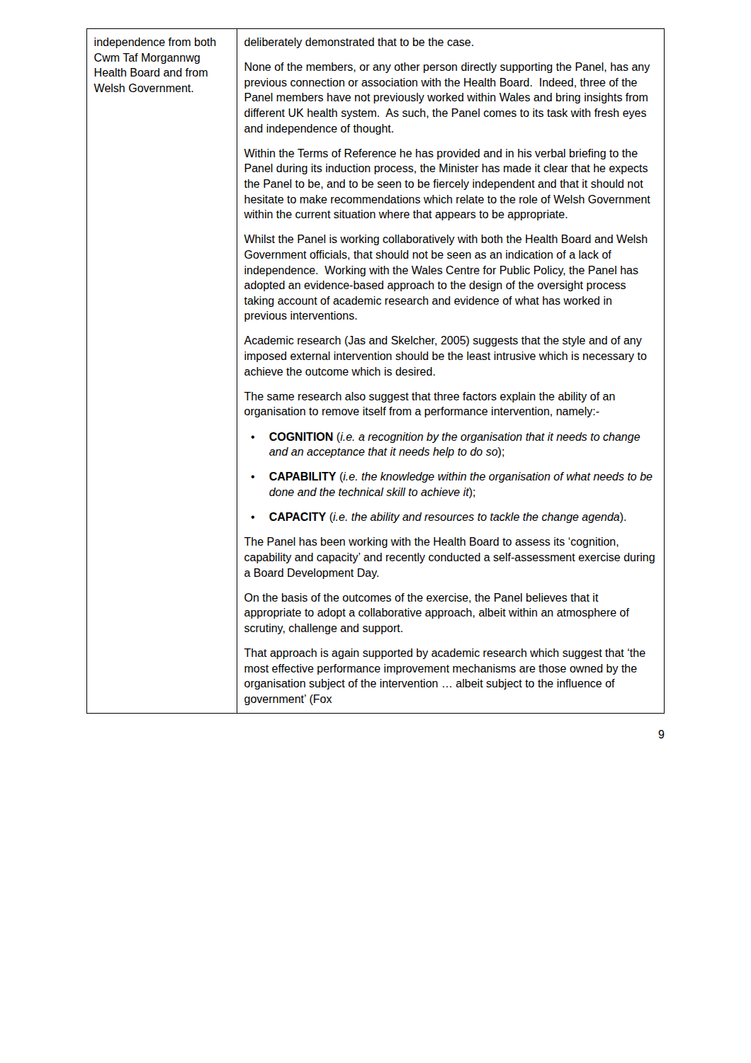| independence from both Cwm Taf Morgannwg Health Board and from Welsh Government. | deliberately demonstrated that to be the case. None of the members, or any other person directly supporting the Panel, has any previous connection or association with the Health Board. Indeed, three of the Panel members have not previously worked within Wales and bring insights from different UK health system. As such, the Panel comes to its task with fresh eyes and independence of thought. Within the Terms of Reference he has provided and in his verbal briefing to the Panel during its induction process, the Minister has made it clear that he expects the Panel to be, and to be seen to be fiercely independent and that it should not hesitate to make recommendations which relate to the role of Welsh Government within the current situation where that appears to be appropriate. Whilst the Panel is working collaboratively with both the Health Board and Welsh Government officials, that should not be seen as an indication of a lack of independence. Working with the Wales Centre for Public Policy, the Panel has adopted an evidence-based approach to the design of the oversight process taking account of academic research and evidence of what has worked in previous interventions. Academic research (Jas and Skelcher, 2005) suggests that the style and of any imposed external intervention should be the least intrusive which is necessary to achieve the outcome which is desired. The same research also suggest that three factors explain the ability of an organisation to remove itself from a performance intervention, namely:- Cognition ( i.e. a recognition by the organisation that it needs to change and an acceptance that it needs help to do so ); Capability ( i.e. the knowledge within the organisation of what needs to be done and the technical skill to achieve it ); Capacity ( i.e. the ability and resources to tackle the change agenda ). The Panel has been working with the Health Board to assess its ‘cognition, capability and capacity’ and recently conducted a self-assessment exercise during a Board Development Day. On the basis of the outcomes of the exercise, the Panel believes that it appropriate to adopt a collaborative approach, albeit within an atmosphere of scrutiny, challenge and support. That approach is again supported by academic research which suggest that ‘the most effective performance improvement mechanisms are those owned by the organisation subject of the intervention … albeit subject to the influence of government’ (Fox |
9